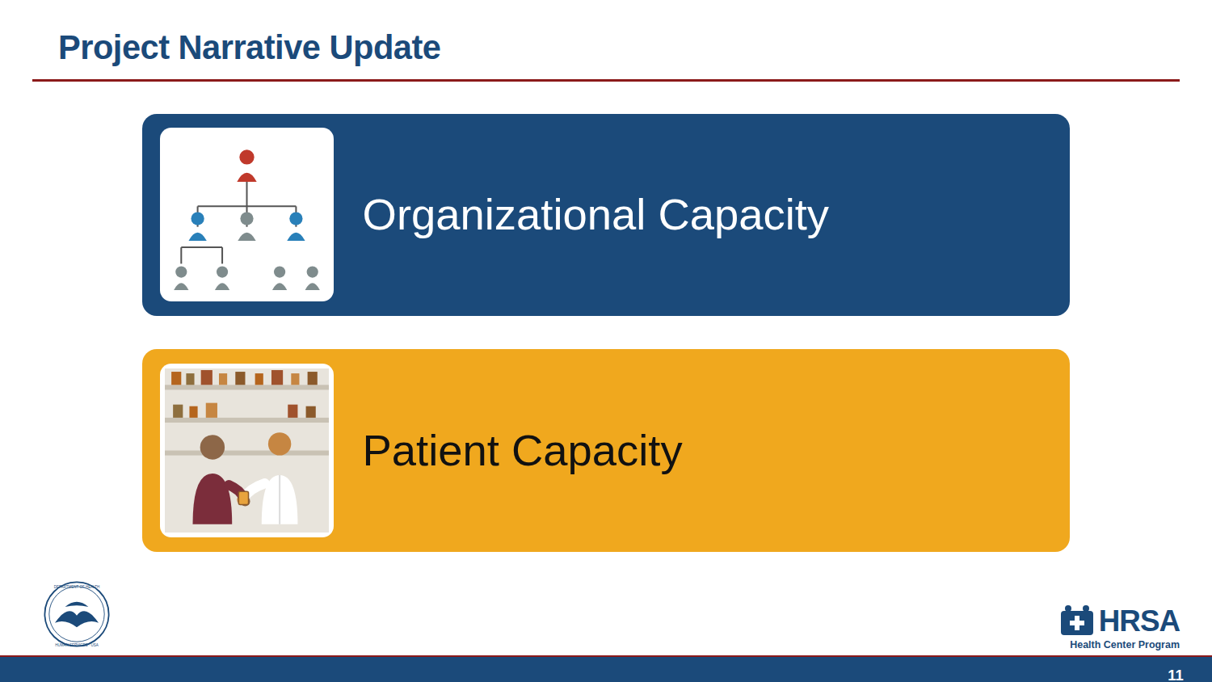Project Narrative Update
Organizational Capacity
Patient Capacity
DEPARTMENT OF HEALTH HUMAN SERVICES · USA
HRSA
Health Center Program
11